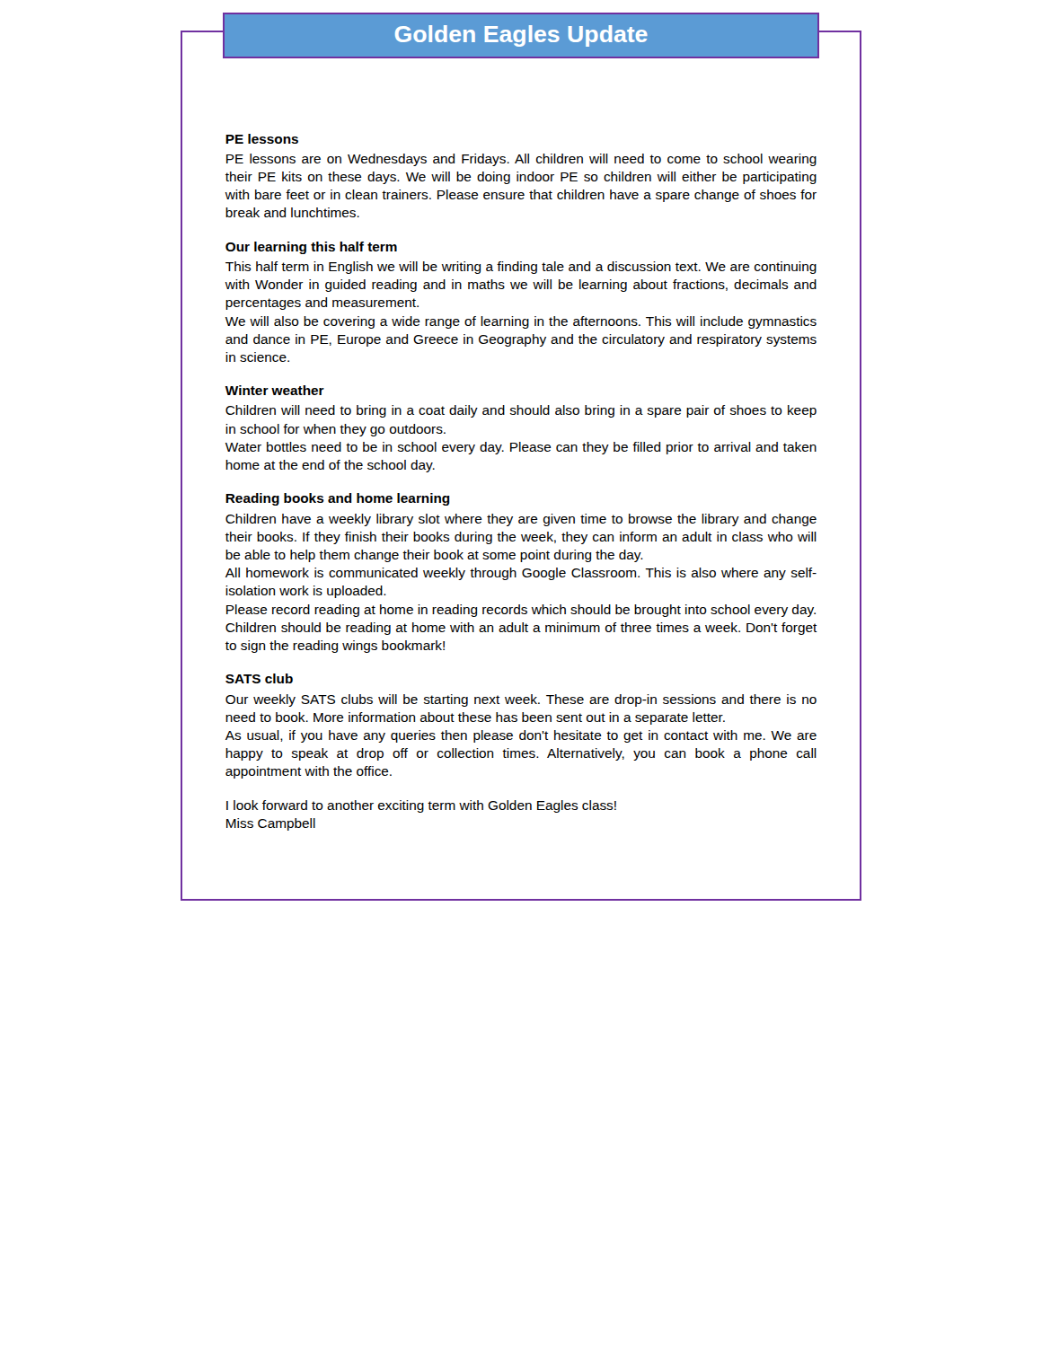Golden Eagles Update
PE lessons
PE lessons are on Wednesdays and Fridays. All children will need to come to school wearing their PE kits on these days. We will be doing indoor PE so children will either be participating with bare feet or in clean trainers. Please ensure that children have a spare change of shoes for break and lunchtimes.
Our learning this half term
This half term in English we will be writing a finding tale and a discussion text. We are continuing with Wonder in guided reading and in maths we will be learning about fractions, decimals and percentages and measurement.
We will also be covering a wide range of learning in the afternoons. This will include gymnastics and dance in PE, Europe and Greece in Geography and the circulatory and respiratory systems in science.
Winter weather
Children will need to bring in a coat daily and should also bring in a spare pair of shoes to keep in school for when they go outdoors.
Water bottles need to be in school every day. Please can they be filled prior to arrival and taken home at the end of the school day.
Reading books and home learning
Children have a weekly library slot where they are given time to browse the library and change their books. If they finish their books during the week, they can inform an adult in class who will be able to help them change their book at some point during the day.
All homework is communicated weekly through Google Classroom. This is also where any self-isolation work is uploaded.
Please record reading at home in reading records which should be brought into school every day. Children should be reading at home with an adult a minimum of three times a week. Don't forget to sign the reading wings bookmark!
SATS club
Our weekly SATS clubs will be starting next week. These are drop-in sessions and there is no need to book. More information about these has been sent out in a separate letter.
As usual, if you have any queries then please don't hesitate to get in contact with me. We are happy to speak at drop off or collection times. Alternatively, you can book a phone call appointment with the office.
I look forward to another exciting term with Golden Eagles class!
Miss Campbell